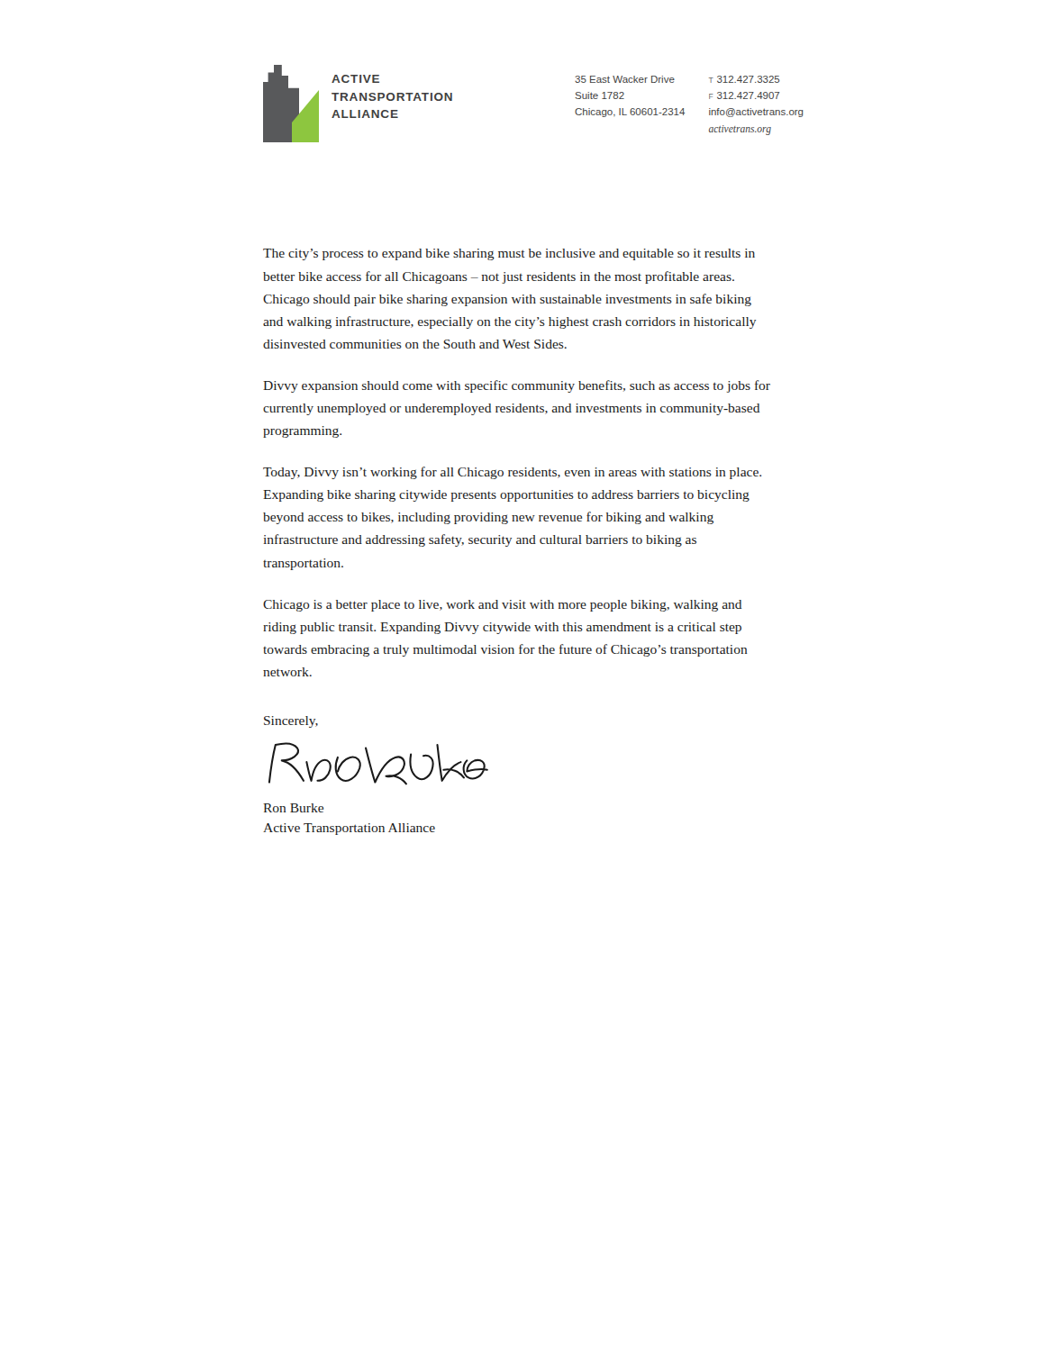Active
Transportation
Alliance
35 East Wacker Drive
Suite 1782
Chicago, IL 60601-2314
T312.427.3325
F312.427.4907
info@activetrans.org
activetrans.org
The city’s process to expand bike sharing must be inclusive and equitable so it results in better bike access for all Chicagoans – not just residents in the most profitable areas. Chicago should pair bike sharing expansion with sustainable investments in safe biking and walking infrastructure, especially on the city’s highest crash corridors in historically disinvested communities on the South and West Sides.
Divvy expansion should come with specific community benefits, such as access to jobs for currently unemployed or underemployed residents, and investments in community-based programming.
Today, Divvy isn’t working for all Chicago residents, even in areas with stations in place. Expanding bike sharing citywide presents opportunities to address barriers to bicycling beyond access to bikes, including providing new revenue for biking and walking infrastructure and addressing safety, security and cultural barriers to biking as transportation.
Chicago is a better place to live, work and visit with more people biking, walking and riding public transit. Expanding Divvy citywide with this amendment is a critical step towards embracing a truly multimodal vision for the future of Chicago’s transportation network.
Sincerely,
Ron Burke
Active Transportation Alliance